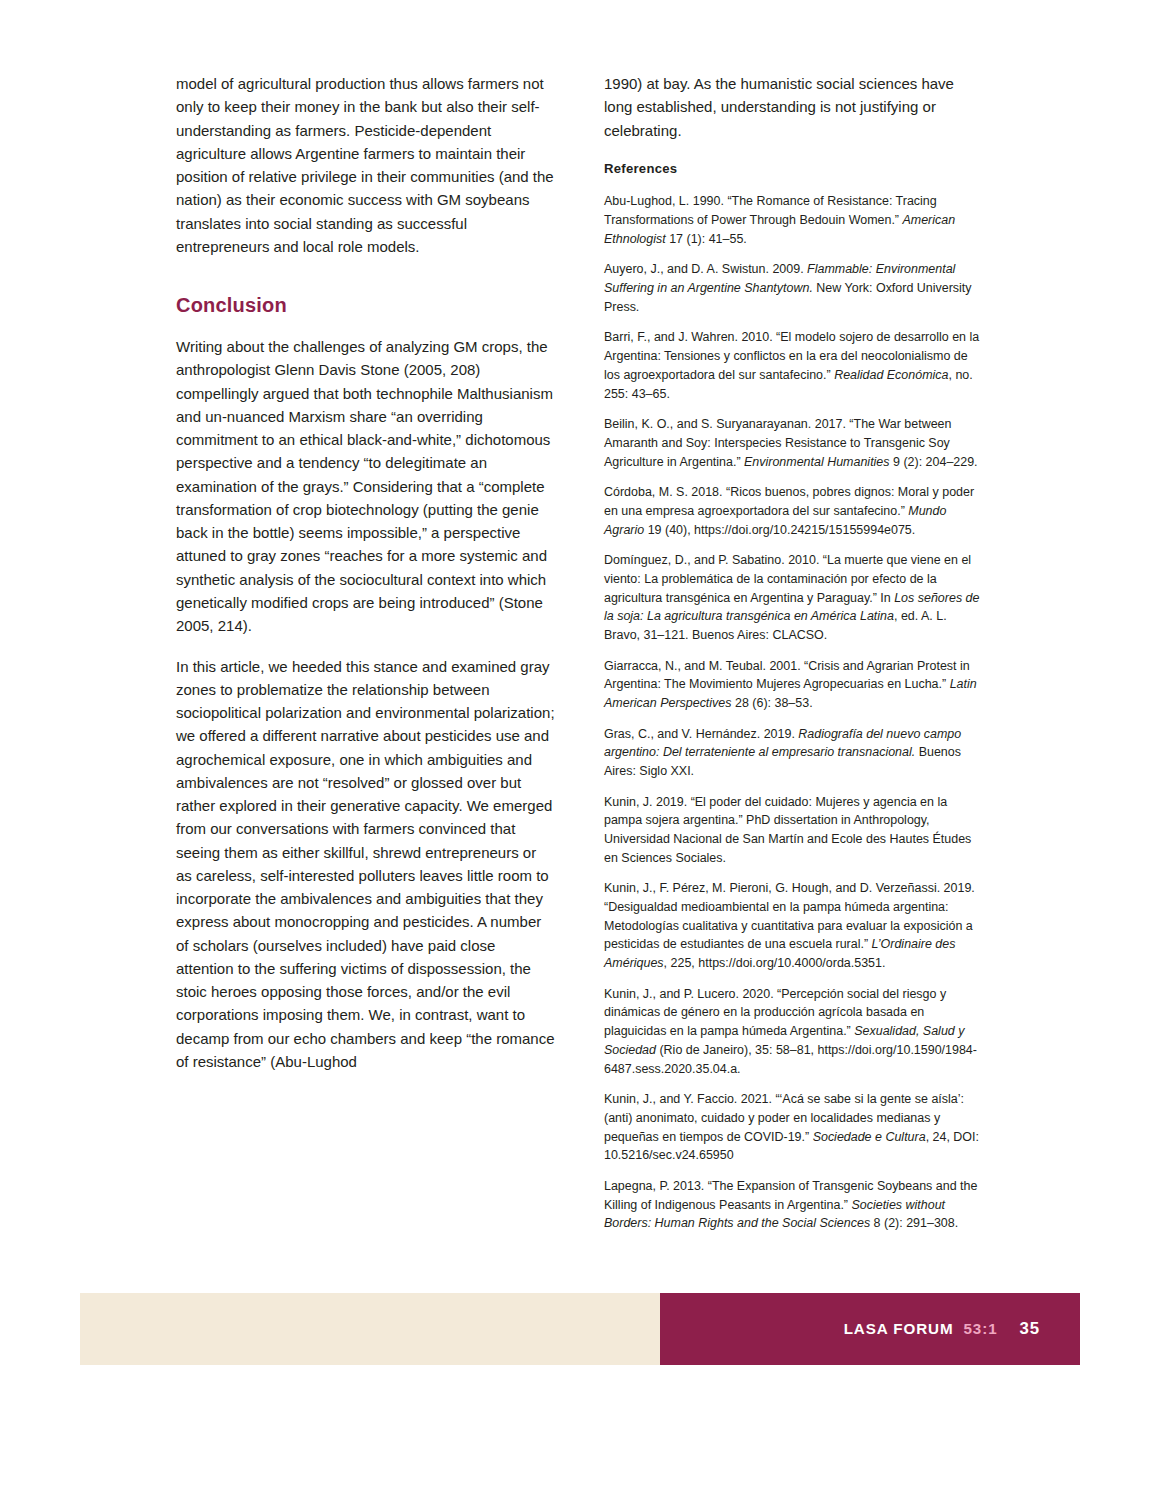model of agricultural production thus allows farmers not only to keep their money in the bank but also their self-understanding as farmers. Pesticide-dependent agriculture allows Argentine farmers to maintain their position of relative privilege in their communities (and the nation) as their economic success with GM soybeans translates into social standing as successful entrepreneurs and local role models.
Conclusion
Writing about the challenges of analyzing GM crops, the anthropologist Glenn Davis Stone (2005, 208) compellingly argued that both technophile Malthusianism and un-nuanced Marxism share “an overriding commitment to an ethical black-and-white,” dichotomous perspective and a tendency “to delegitimate an examination of the grays.” Considering that a “complete transformation of crop biotechnology (putting the genie back in the bottle) seems impossible,” a perspective attuned to gray zones “reaches for a more systemic and synthetic analysis of the sociocultural context into which genetically modified crops are being introduced” (Stone 2005, 214).
In this article, we heeded this stance and examined gray zones to problematize the relationship between sociopolitical polarization and environmental polarization; we offered a different narrative about pesticides use and agrochemical exposure, one in which ambiguities and ambivalences are not “resolved” or glossed over but rather explored in their generative capacity. We emerged from our conversations with farmers convinced that seeing them as either skillful, shrewd entrepreneurs or as careless, self-interested polluters leaves little room to incorporate the ambivalences and ambiguities that they express about monocropping and pesticides. A number of scholars (ourselves included) have paid close attention to the suffering victims of dispossession, the stoic heroes opposing those forces, and/or the evil corporations imposing them. We, in contrast, want to decamp from our echo chambers and keep “the romance of resistance” (Abu-Lughod
1990) at bay. As the humanistic social sciences have long established, understanding is not justifying or celebrating.
References
Abu-Lughod, L. 1990. “The Romance of Resistance: Tracing Transformations of Power Through Bedouin Women.” American Ethnologist 17 (1): 41–55.
Auyero, J., and D. A. Swistun. 2009. Flammable: Environmental Suffering in an Argentine Shantytown. New York: Oxford University Press.
Barri, F., and J. Wahren. 2010. “El modelo sojero de desarrollo en la Argentina: Tensiones y conflictos en la era del neocolonialismo de los agroexportadora del sur santafecino.” Realidad Económica, no. 255: 43–65.
Beilin, K. O., and S. Suryanarayanan. 2017. “The War between Amaranth and Soy: Interspecies Resistance to Transgenic Soy Agriculture in Argentina.” Environmental Humanities 9 (2): 204–229.
Córdoba, M. S. 2018. “Ricos buenos, pobres dignos: Moral y poder en una empresa agroexportadora del sur santafecino.” Mundo Agrario 19 (40), https://doi.org/10.24215/15155994e075.
Domínguez, D., and P. Sabatino. 2010. “La muerte que viene en el viento: La problemática de la contaminación por efecto de la agricultura transgénica en Argentina y Paraguay.” In Los señores de la soja: La agricultura transgénica en América Latina, ed. A. L. Bravo, 31–121. Buenos Aires: CLACSO.
Giarracca, N., and M. Teubal. 2001. “Crisis and Agrarian Protest in Argentina: The Movimiento Mujeres Agropecuarias en Lucha.” Latin American Perspectives 28 (6): 38–53.
Gras, C., and V. Hernández. 2019. Radiografía del nuevo campo argentino: Del terrateniente al empresario transnacional. Buenos Aires: Siglo XXI.
Kunin, J. 2019. “El poder del cuidado: Mujeres y agencia en la pampa sojera argentina.” PhD dissertation in Anthropology, Universidad Nacional de San Martín and Ecole des Hautes Études en Sciences Sociales.
Kunin, J., F. Pérez, M. Pieroni, G. Hough, and D. Verzeñassi. 2019. “Desigualdad medioambiental en la pampa húmeda argentina: Metodologías cualitativa y cuantitativa para evaluar la exposición a pesticidas de estudiantes de una escuela rural.” L’Ordinaire des Amériques, 225, https://doi.org/10.4000/orda.5351.
Kunin, J., and P. Lucero. 2020. “Percepción social del riesgo y dinámicas de género en la producción agrícola basada en plaguicidas en la pampa húmeda Argentina.” Sexualidad, Salud y Sociedad (Rio de Janeiro), 35: 58–81, https://doi.org/10.1590/1984-6487.sess.2020.35.04.a.
Kunin, J., and Y. Faccio. 2021. “‘Acá se sabe si la gente se aísla’: (anti) anonimato, cuidado y poder en localidades medianas y pequeñas en tiempos de COVID-19.” Sociedade e Cultura, 24, DOI: 10.5216/sec.v24.65950
Lapegna, P. 2013. “The Expansion of Transgenic Soybeans and the Killing of Indigenous Peasants in Argentina.” Societies without Borders: Human Rights and the Social Sciences 8 (2): 291–308.
LASA FORUM 53:135